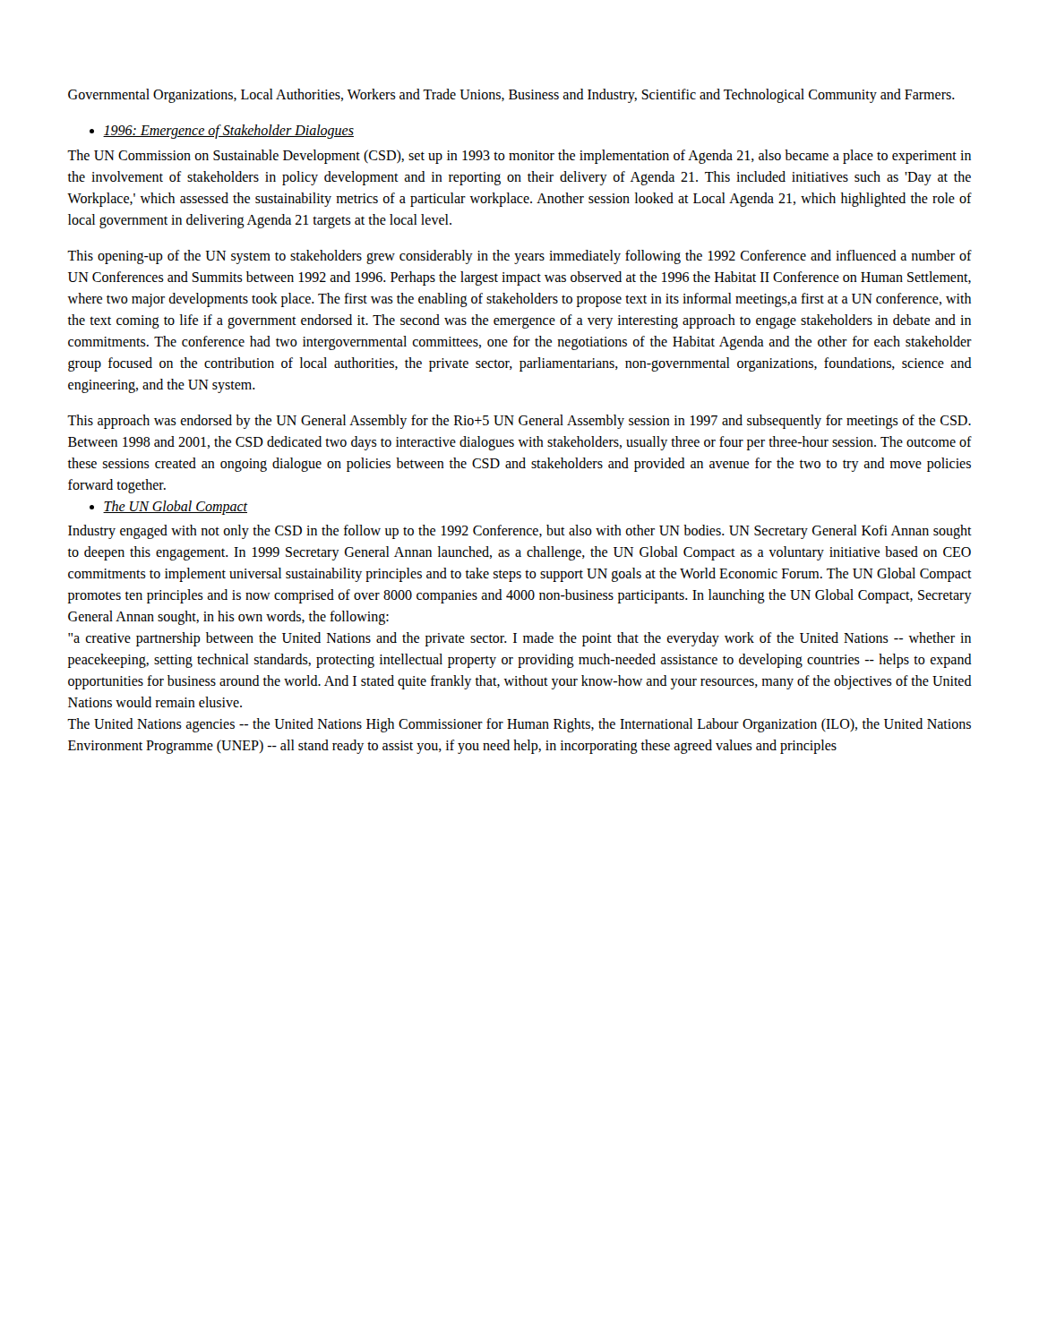Governmental Organizations, Local Authorities, Workers and Trade Unions, Business and Industry, Scientific and Technological Community and Farmers.
1996: Emergence of Stakeholder Dialogues
The UN Commission on Sustainable Development (CSD), set up in 1993 to monitor the implementation of Agenda 21, also became a place to experiment in the involvement of stakeholders in policy development and in reporting on their delivery of Agenda 21. This included initiatives such as 'Day at the Workplace,' which assessed the sustainability metrics of a particular workplace. Another session looked at Local Agenda 21, which highlighted the role of local government in delivering Agenda 21 targets at the local level.
This opening-up of the UN system to stakeholders grew considerably in the years immediately following the 1992 Conference and influenced a number of UN Conferences and Summits between 1992 and 1996. Perhaps the largest impact was observed at the 1996 the Habitat II Conference on Human Settlement, where two major developments took place. The first was the enabling of stakeholders to propose text in its informal meetings,a first at a UN conference, with the text coming to life if a government endorsed it. The second was the emergence of a very interesting approach to engage stakeholders in debate and in commitments. The conference had two intergovernmental committees, one for the negotiations of the Habitat Agenda and the other for each stakeholder group focused on the contribution of local authorities, the private sector, parliamentarians, non-governmental organizations, foundations, science and engineering, and the UN system.
This approach was endorsed by the UN General Assembly for the Rio+5 UN General Assembly session in 1997 and subsequently for meetings of the CSD. Between 1998 and 2001, the CSD dedicated two days to interactive dialogues with stakeholders, usually three or four per three-hour session. The outcome of these sessions created an ongoing dialogue on policies between the CSD and stakeholders and provided an avenue for the two to try and move policies forward together.
The UN Global Compact
Industry engaged with not only the CSD in the follow up to the 1992 Conference, but also with other UN bodies. UN Secretary General Kofi Annan sought to deepen this engagement. In 1999 Secretary General Annan launched, as a challenge, the UN Global Compact as a voluntary initiative based on CEO commitments to implement universal sustainability principles and to take steps to support UN goals at the World Economic Forum. The UN Global Compact promotes ten principles and is now comprised of over 8000 companies and 4000 non-business participants. In launching the UN Global Compact, Secretary General Annan sought, in his own words, the following:
"a creative partnership between the United Nations and the private sector. I made the point that the everyday work of the United Nations -- whether in peacekeeping, setting technical standards, protecting intellectual property or providing much-needed assistance to developing countries -- helps to expand opportunities for business around the world. And I stated quite frankly that, without your know-how and your resources, many of the objectives of the United Nations would remain elusive.
The United Nations agencies -- the United Nations High Commissioner for Human Rights, the International Labour Organization (ILO), the United Nations Environment Programme (UNEP) -- all stand ready to assist you, if you need help, in incorporating these agreed values and principles